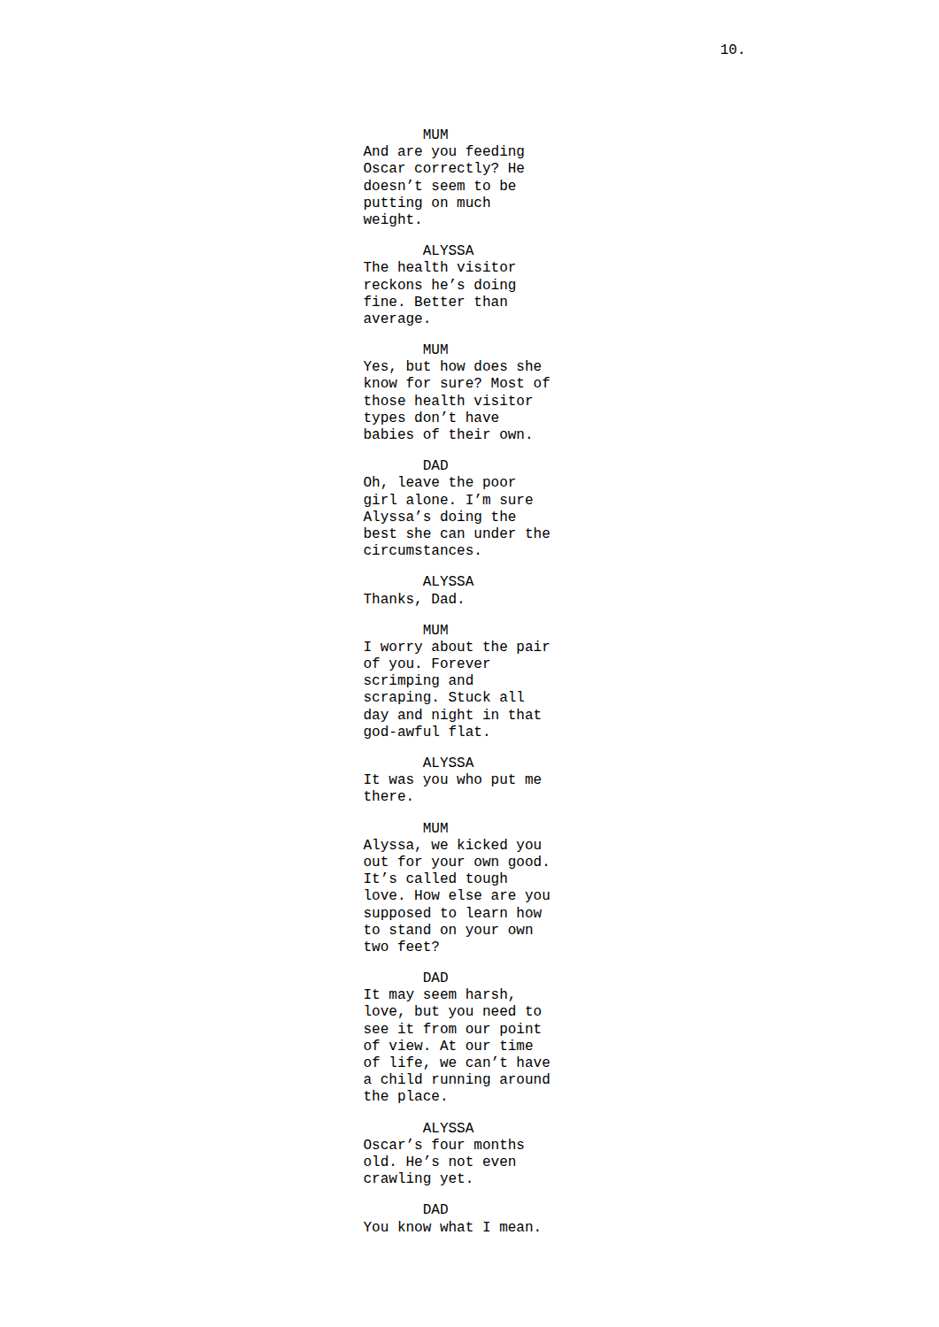10.
MUM
And are you feeding Oscar correctly? He doesn’t seem to be putting on much weight.
ALYSSA
The health visitor reckons he’s doing fine. Better than average.
MUM
Yes, but how does she know for sure? Most of those health visitor types don’t have babies of their own.
DAD
Oh, leave the poor girl alone. I’m sure Alyssa’s doing the best she can under the circumstances.
ALYSSA
Thanks, Dad.
MUM
I worry about the pair of you. Forever scrimping and scraping. Stuck all day and night in that god-awful flat.
ALYSSA
It was you who put me there.
MUM
Alyssa, we kicked you out for your own good. It’s called tough love. How else are you supposed to learn how to stand on your own two feet?
DAD
It may seem harsh, love, but you need to see it from our point of view. At our time of life, we can’t have a child running around the place.
ALYSSA
Oscar’s four months old. He’s not even crawling yet.
DAD
You know what I mean.